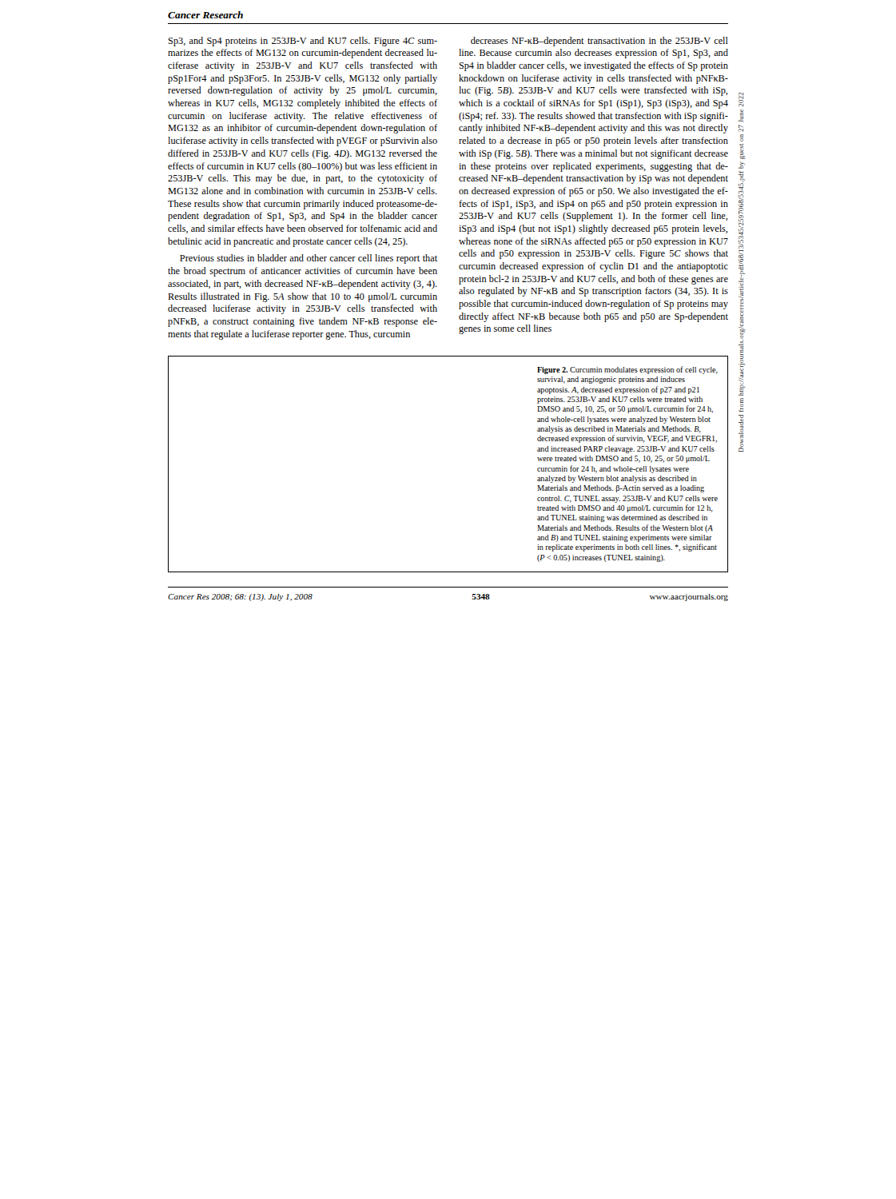Downloaded from http://aacrjournals.org/cancerres/article-pdf/68/13/5345/2597068/5345.pdf by guest on 27 June 2022
Cancer Research
Sp3, and Sp4 proteins in 253JB-V and KU7 cells. Figure 4C summarizes the effects of MG132 on curcumin-dependent decreased luciferase activity in 253JB-V and KU7 cells transfected with pSp1For4 and pSp3For5. In 253JB-V cells, MG132 only partially reversed down-regulation of activity by 25 μmol/L curcumin, whereas in KU7 cells, MG132 completely inhibited the effects of curcumin on luciferase activity. The relative effectiveness of MG132 as an inhibitor of curcumin-dependent down-regulation of luciferase activity in cells transfected with pVEGF or pSurvivin also differed in 253JB-V and KU7 cells (Fig. 4D). MG132 reversed the effects of curcumin in KU7 cells (80–100%) but was less efficient in 253JB-V cells. This may be due, in part, to the cytotoxicity of MG132 alone and in combination with curcumin in 253JB-V cells. These results show that curcumin primarily induced proteasome-dependent degradation of Sp1, Sp3, and Sp4 in the bladder cancer cells, and similar effects have been observed for tolfenamic acid and betulinic acid in pancreatic and prostate cancer cells (24, 25).
Previous studies in bladder and other cancer cell lines report that the broad spectrum of anticancer activities of curcumin have been associated, in part, with decreased NF-κB–dependent activity (3, 4). Results illustrated in Fig. 5A show that 10 to 40 μmol/L curcumin decreased luciferase activity in 253JB-V cells transfected with pNFκB, a construct containing five tandem NF-κB response elements that regulate a luciferase reporter gene. Thus, curcumin
decreases NF-κB–dependent transactivation in the 253JB-V cell line. Because curcumin also decreases expression of Sp1, Sp3, and Sp4 in bladder cancer cells, we investigated the effects of Sp protein knockdown on luciferase activity in cells transfected with pNFκB-luc (Fig. 5B). 253JB-V and KU7 cells were transfected with iSp, which is a cocktail of siRNAs for Sp1 (iSp1), Sp3 (iSp3), and Sp4 (iSp4; ref. 33). The results showed that transfection with iSp significantly inhibited NF-κB–dependent activity and this was not directly related to a decrease in p65 or p50 protein levels after transfection with iSp (Fig. 5B). There was a minimal but not significant decrease in these proteins over replicated experiments, suggesting that decreased NF-κB–dependent transactivation by iSp was not dependent on decreased expression of p65 or p50. We also investigated the effects of iSp1, iSp3, and iSp4 on p65 and p50 protein expression in 253JB-V and KU7 cells (Supplement 1). In the former cell line, iSp3 and iSp4 (but not iSp1) slightly decreased p65 protein levels, whereas none of the siRNAs affected p65 or p50 expression in KU7 cells and p50 expression in 253JB-V cells. Figure 5C shows that curcumin decreased expression of cyclin D1 and the antiapoptotic protein bcl-2 in 253JB-V and KU7 cells, and both of these genes are also regulated by NF-κB and Sp transcription factors (34, 35). It is possible that curcumin-induced down-regulation of Sp proteins may directly affect NF-κB because both p65 and p50 are Sp-dependent genes in some cell lines
Figure 2. Curcumin modulates expression of cell cycle, survival, and angiogenic proteins and induces apoptosis. A, decreased expression of p27 and p21 proteins. 253JB-V and KU7 cells were treated with DMSO and 5, 10, 25, or 50 μmol/L curcumin for 24 h, and whole-cell lysates were analyzed by Western blot analysis as described in Materials and Methods. B, decreased expression of survivin, VEGF, and VEGFR1, and increased PARP cleavage. 253JB-V and KU7 cells were treated with DMSO and 5, 10, 25, or 50 μmol/L curcumin for 24 h, and whole-cell lysates were analyzed by Western blot analysis as described in Materials and Methods. β-Actin served as a loading control. C, TUNEL assay. 253JB-V and KU7 cells were treated with DMSO and 40 μmol/L curcumin for 12 h, and TUNEL staining was determined as described in Materials and Methods. Results of the Western blot (A and B) and TUNEL staining experiments were similar in replicate experiments in both cell lines. *, significant (P < 0.05) increases (TUNEL staining).
Cancer Res 2008; 68: (13). July 1, 2008
5348
www.aacrjournals.org